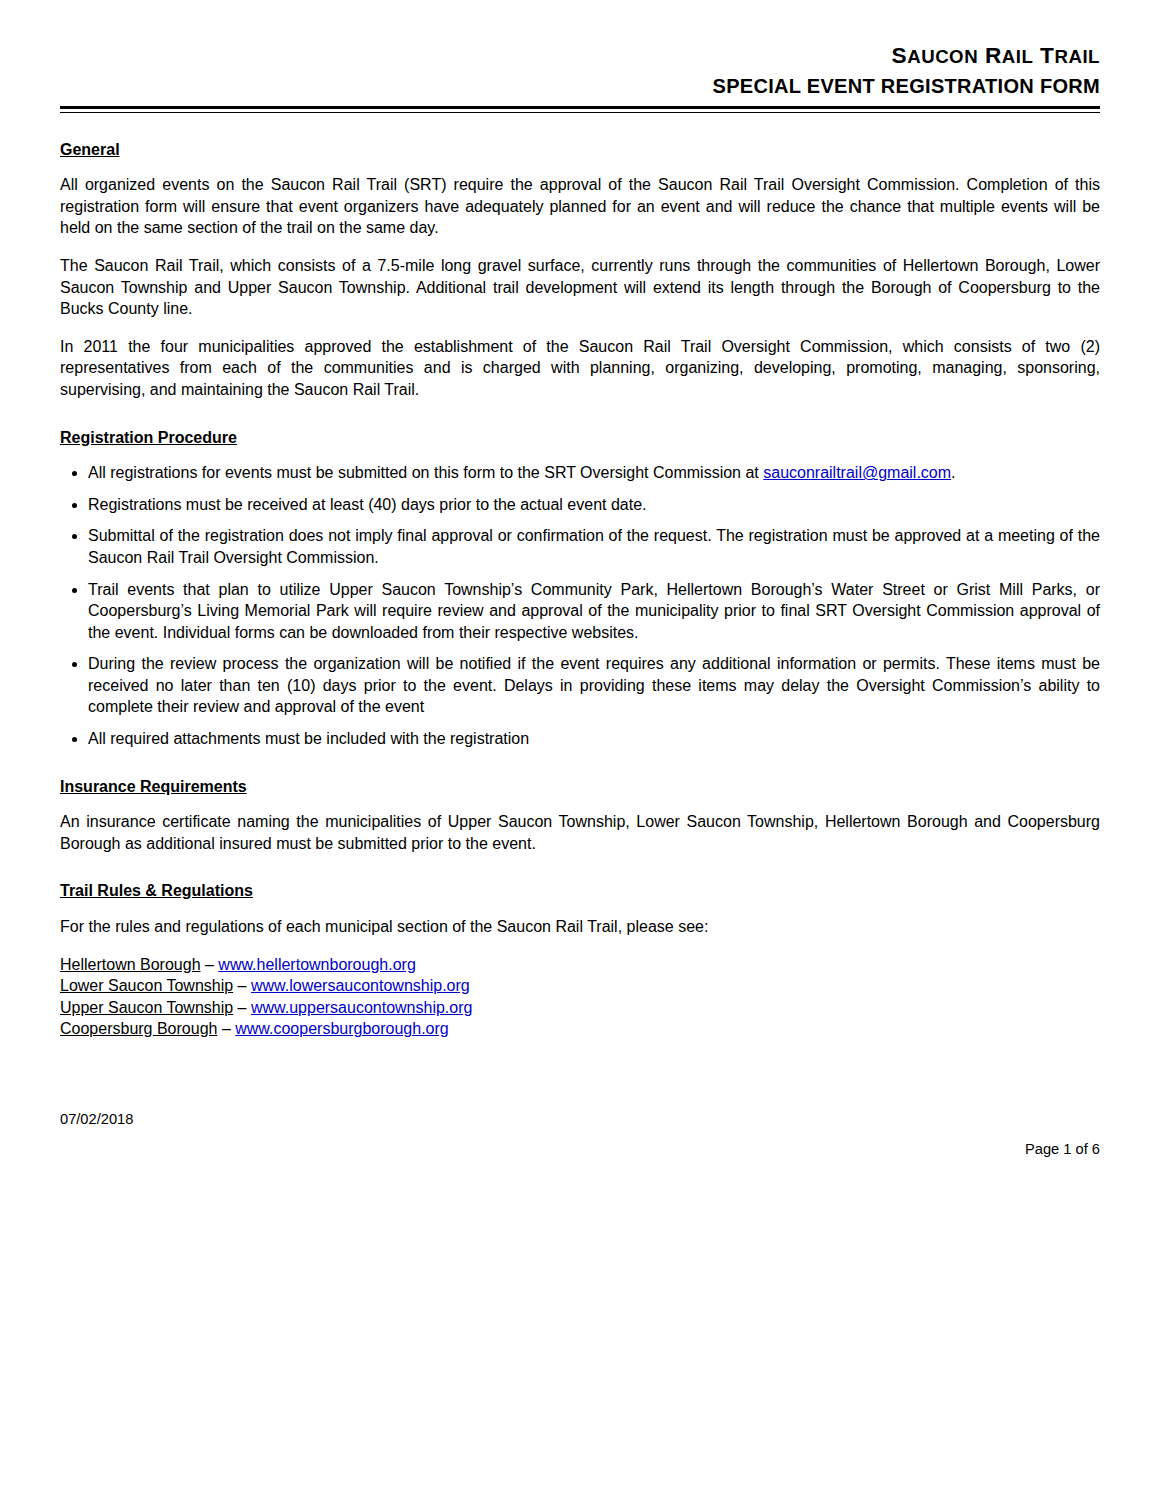SAUCON RAIL TRAIL
SPECIAL EVENT REGISTRATION FORM
General
All organized events on the Saucon Rail Trail (SRT) require the approval of the Saucon Rail Trail Oversight Commission. Completion of this registration form will ensure that event organizers have adequately planned for an event and will reduce the chance that multiple events will be held on the same section of the trail on the same day.
The Saucon Rail Trail, which consists of a 7.5-mile long gravel surface, currently runs through the communities of Hellertown Borough, Lower Saucon Township and Upper Saucon Township. Additional trail development will extend its length through the Borough of Coopersburg to the Bucks County line.
In 2011 the four municipalities approved the establishment of the Saucon Rail Trail Oversight Commission, which consists of two (2) representatives from each of the communities and is charged with planning, organizing, developing, promoting, managing, sponsoring, supervising, and maintaining the Saucon Rail Trail.
Registration Procedure
All registrations for events must be submitted on this form to the SRT Oversight Commission at sauconrailtrail@gmail.com.
Registrations must be received at least (40) days prior to the actual event date.
Submittal of the registration does not imply final approval or confirmation of the request. The registration must be approved at a meeting of the Saucon Rail Trail Oversight Commission.
Trail events that plan to utilize Upper Saucon Township’s Community Park, Hellertown Borough’s Water Street or Grist Mill Parks, or Coopersburg’s Living Memorial Park will require review and approval of the municipality prior to final SRT Oversight Commission approval of the event. Individual forms can be downloaded from their respective websites.
During the review process the organization will be notified if the event requires any additional information or permits. These items must be received no later than ten (10) days prior to the event. Delays in providing these items may delay the Oversight Commission’s ability to complete their review and approval of the event
All required attachments must be included with the registration
Insurance Requirements
An insurance certificate naming the municipalities of Upper Saucon Township, Lower Saucon Township, Hellertown Borough and Coopersburg Borough as additional insured must be submitted prior to the event.
Trail Rules & Regulations
For the rules and regulations of each municipal section of the Saucon Rail Trail, please see:
Hellertown Borough – www.hellertownborough.org
Lower Saucon Township – www.lowersaucontownship.org
Upper Saucon Township – www.uppersaucontownship.org
Coopersburg Borough – www.coopersburgborough.org
07/02/2018
Page 1 of 6